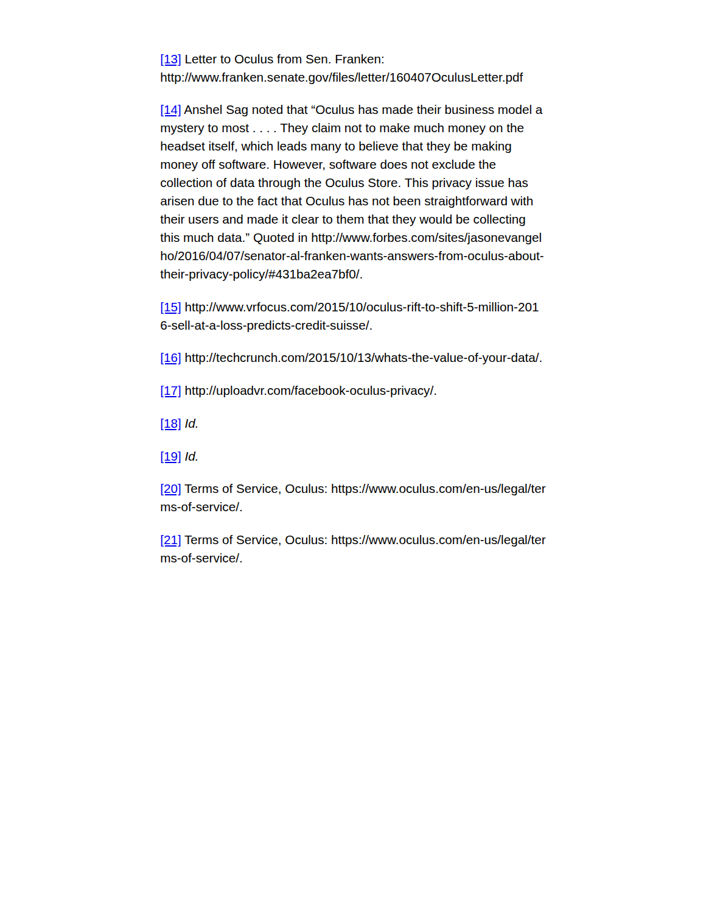[13] Letter to Oculus from Sen. Franken:
http://www.franken.senate.gov/files/letter/160407OculusLetter.pdf
[14] Anshel Sag noted that “Oculus has made their business model a mystery to most . . . . They claim not to make much money on the headset itself, which leads many to believe that they be making money off software. However, software does not exclude the collection of data through the Oculus Store. This privacy issue has arisen due to the fact that Oculus has not been straightforward with their users and made it clear to them that they would be collecting this much data.” Quoted in http://www.forbes.com/sites/jasonevangelho/2016/04/07/senator-al-franken-wants-answers-from-oculus-about-their-privacy-policy/#431ba2ea7bf0/.
[15] http://www.vrfocus.com/2015/10/oculus-rift-to-shift-5-million-2016-sell-at-a-loss-predicts-credit-suisse/.
[16] http://techcrunch.com/2015/10/13/whats-the-value-of-your-data/.
[17] http://uploadvr.com/facebook-oculus-privacy/.
[18] Id.
[19] Id.
[20] Terms of Service, Oculus: https://www.oculus.com/en-us/legal/terms-of-service/.
[21] Terms of Service, Oculus: https://www.oculus.com/en-us/legal/terms-of-service/.